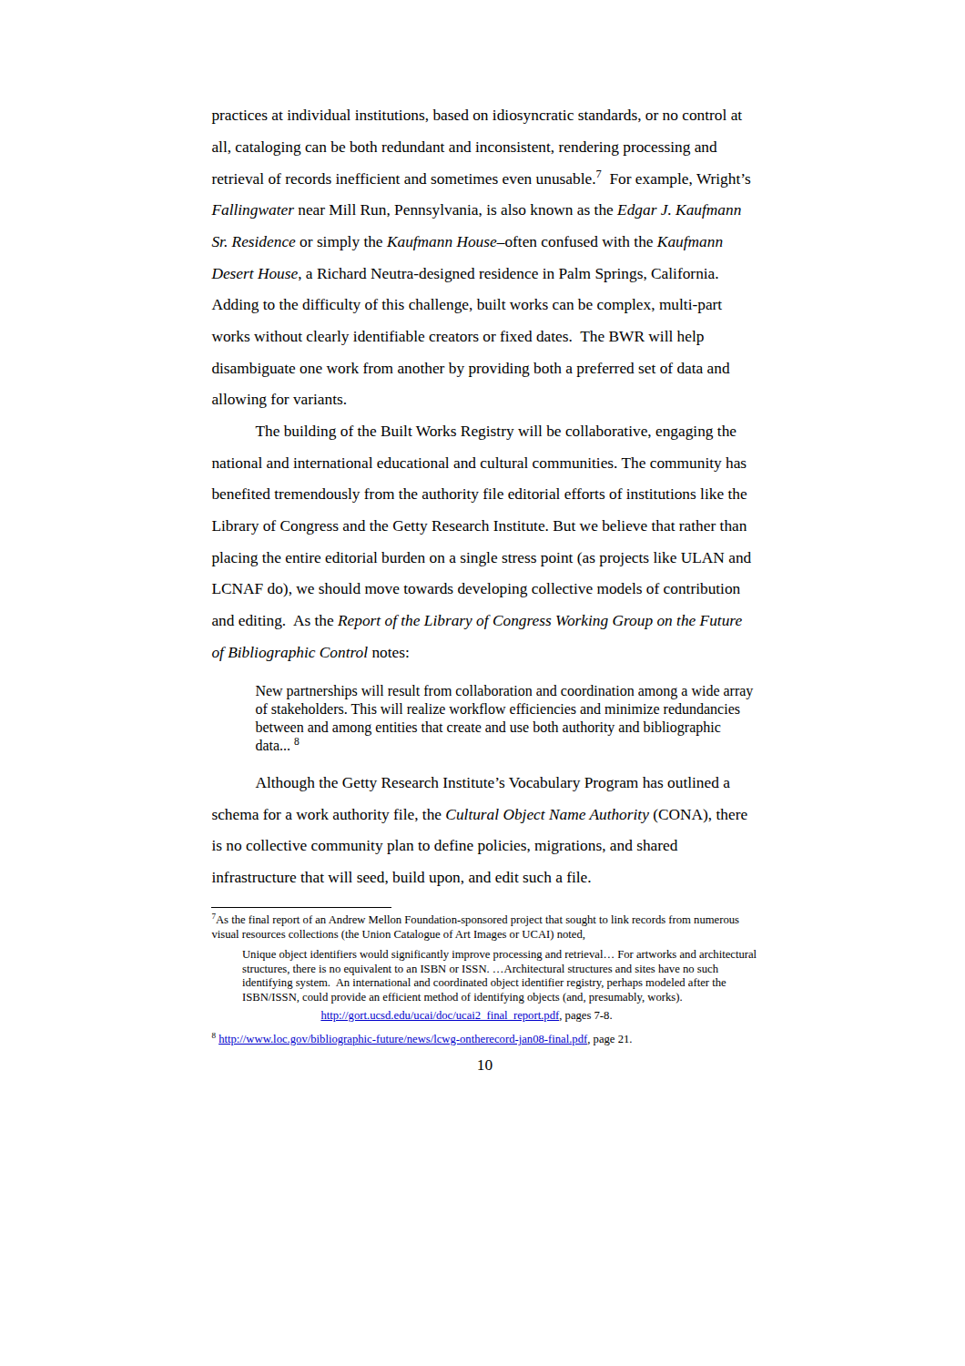practices at individual institutions, based on idiosyncratic standards, or no control at all, cataloging can be both redundant and inconsistent, rendering processing and retrieval of records inefficient and sometimes even unusable.7 For example, Wright’s Fallingwater near Mill Run, Pennsylvania, is also known as the Edgar J. Kaufmann Sr. Residence or simply the Kaufmann House–often confused with the Kaufmann Desert House, a Richard Neutra-designed residence in Palm Springs, California. Adding to the difficulty of this challenge, built works can be complex, multi-part works without clearly identifiable creators or fixed dates. The BWR will help disambiguate one work from another by providing both a preferred set of data and allowing for variants.
The building of the Built Works Registry will be collaborative, engaging the national and international educational and cultural communities. The community has benefited tremendously from the authority file editorial efforts of institutions like the Library of Congress and the Getty Research Institute. But we believe that rather than placing the entire editorial burden on a single stress point (as projects like ULAN and LCNAF do), we should move towards developing collective models of contribution and editing. As the Report of the Library of Congress Working Group on the Future of Bibliographic Control notes:
New partnerships will result from collaboration and coordination among a wide array of stakeholders. This will realize workflow efficiencies and minimize redundancies between and among entities that create and use both authority and bibliographic data... 8
Although the Getty Research Institute’s Vocabulary Program has outlined a schema for a work authority file, the Cultural Object Name Authority (CONA), there is no collective community plan to define policies, migrations, and shared infrastructure that will seed, build upon, and edit such a file.
7As the final report of an Andrew Mellon Foundation-sponsored project that sought to link records from numerous visual resources collections (the Union Catalogue of Art Images or UCAI) noted,
Unique object identifiers would significantly improve processing and retrieval… For artworks and architectural structures, there is no equivalent to an ISBN or ISSN. …Architectural structures and sites have no such identifying system. An international and coordinated object identifier registry, perhaps modeled after the ISBN/ISSN, could provide an efficient method of identifying objects (and, presumably, works).
http://gort.ucsd.edu/ucai/doc/ucai2_final_report.pdf, pages 7-8.
8 http://www.loc.gov/bibliographic-future/news/lcwg-ontherecord-jan08-final.pdf, page 21.
10